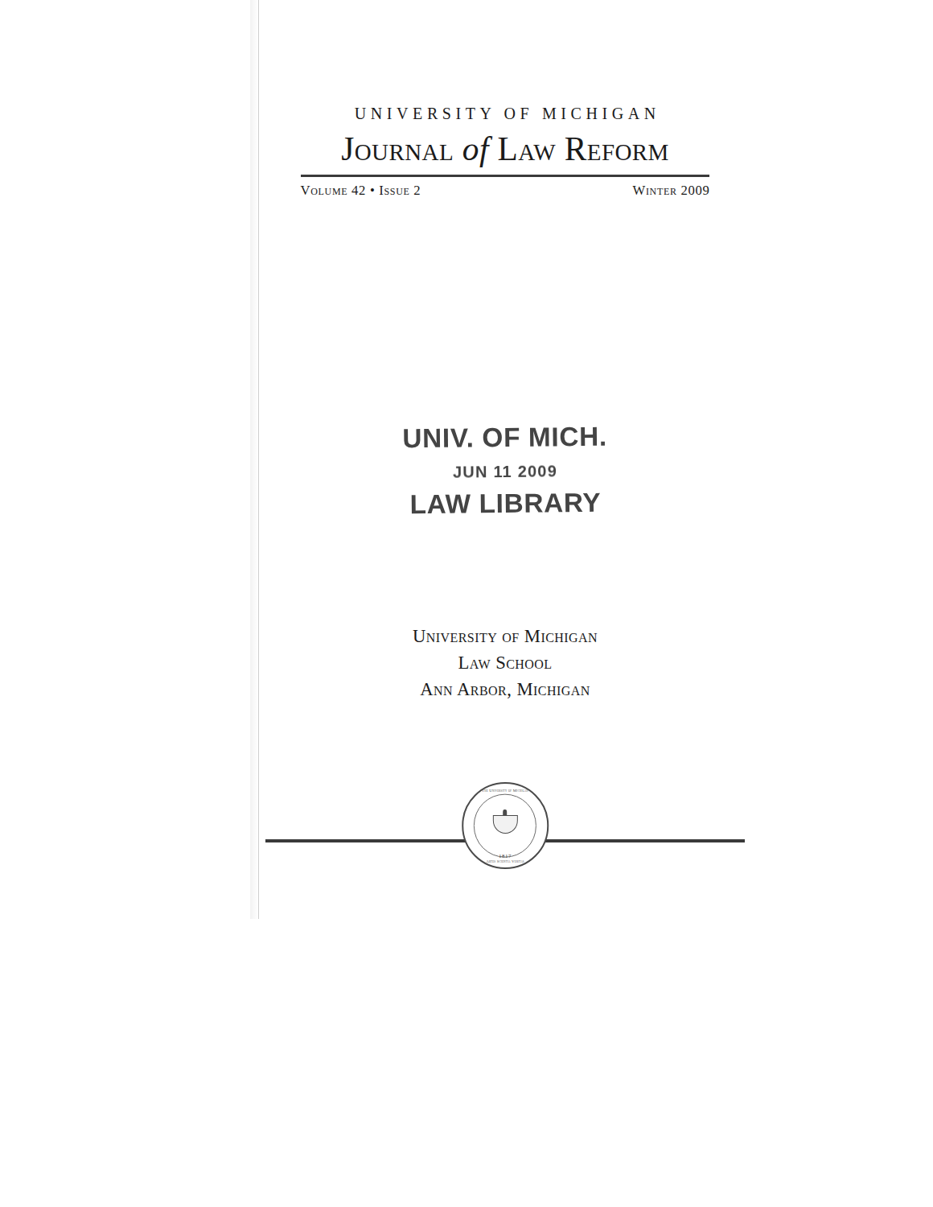University of Michigan
Journal of Law Reform
Volume 42 • Issue 2 Winter 2009
UNIV. OF MICH.
JUN 11 2009
LAW LIBRARY
University of Michigan
Law School
Ann Arbor, Michigan
The University of Michigan
1817
★
Artes Scientia Veritas